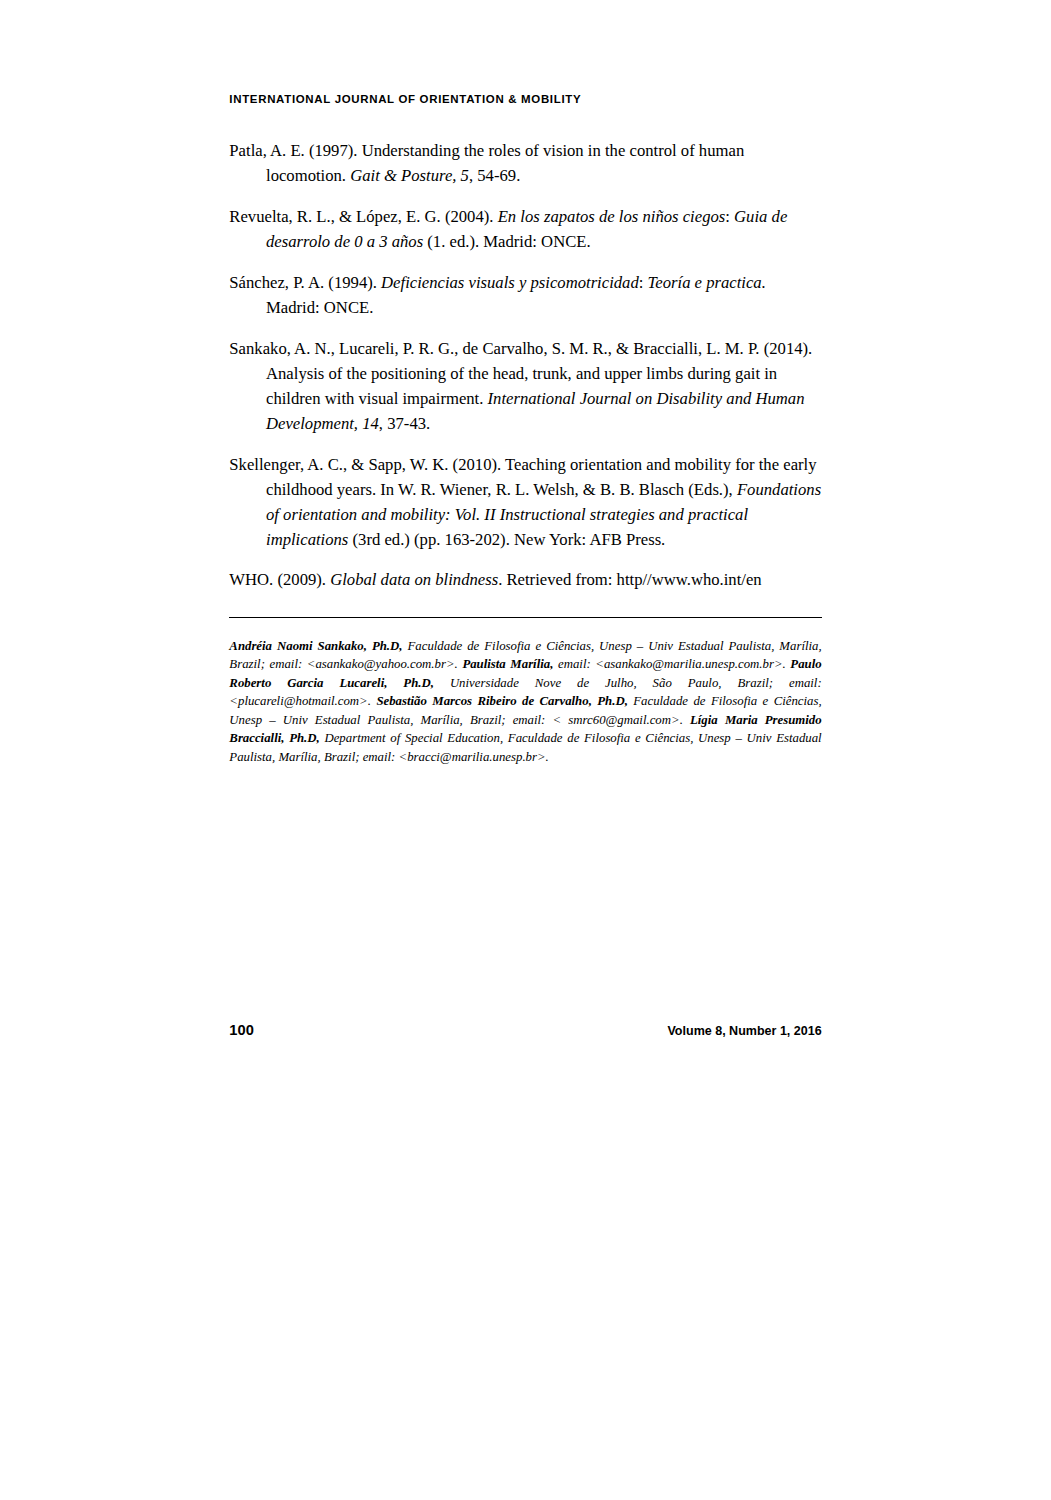International Journal of Orientation & Mobility
Patla, A. E. (1997). Understanding the roles of vision in the control of human locomotion. Gait & Posture, 5, 54-69.
Revuelta, R. L., & López, E. G. (2004). En los zapatos de los niños ciegos: Guia de desarrolo de 0 a 3 años (1. ed.). Madrid: ONCE.
Sánchez, P. A. (1994). Deficiencias visuals y psicomotricidad: Teoría e practica. Madrid: ONCE.
Sankako, A. N., Lucareli, P. R. G., de Carvalho, S. M. R., & Braccialli, L. M. P. (2014). Analysis of the positioning of the head, trunk, and upper limbs during gait in children with visual impairment. International Journal on Disability and Human Development, 14, 37-43.
Skellenger, A. C., & Sapp, W. K. (2010). Teaching orientation and mobility for the early childhood years. In W. R. Wiener, R. L. Welsh, & B. B. Blasch (Eds.), Foundations of orientation and mobility: Vol. II Instructional strategies and practical implications (3rd ed.) (pp. 163-202). New York: AFB Press.
WHO. (2009). Global data on blindness. Retrieved from: http//www.who.int/en
Andréia Naomi Sankako, Ph.D, Faculdade de Filosofia e Ciências, Unesp – Univ Estadual Paulista, Marília, Brazil; email: <asankako@yahoo.com.br>. Paulista Marília, email: <asankako@marilia.unesp.com.br>. Paulo Roberto Garcia Lucareli, Ph.D, Universidade Nove de Julho, São Paulo, Brazil; email: <plucareli@hotmail.com>. Sebastião Marcos Ribeiro de Carvalho, Ph.D, Faculdade de Filosofia e Ciências, Unesp – Univ Estadual Paulista, Marília, Brazil; email: < smrc60@gmail.com>. Lígia Maria Presumido Braccialli, Ph.D, Department of Special Education, Faculdade de Filosofia e Ciências, Unesp – Univ Estadual Paulista, Marília, Brazil; email: <bracci@marilia.unesp.br>.
100 Volume 8, Number 1, 2016